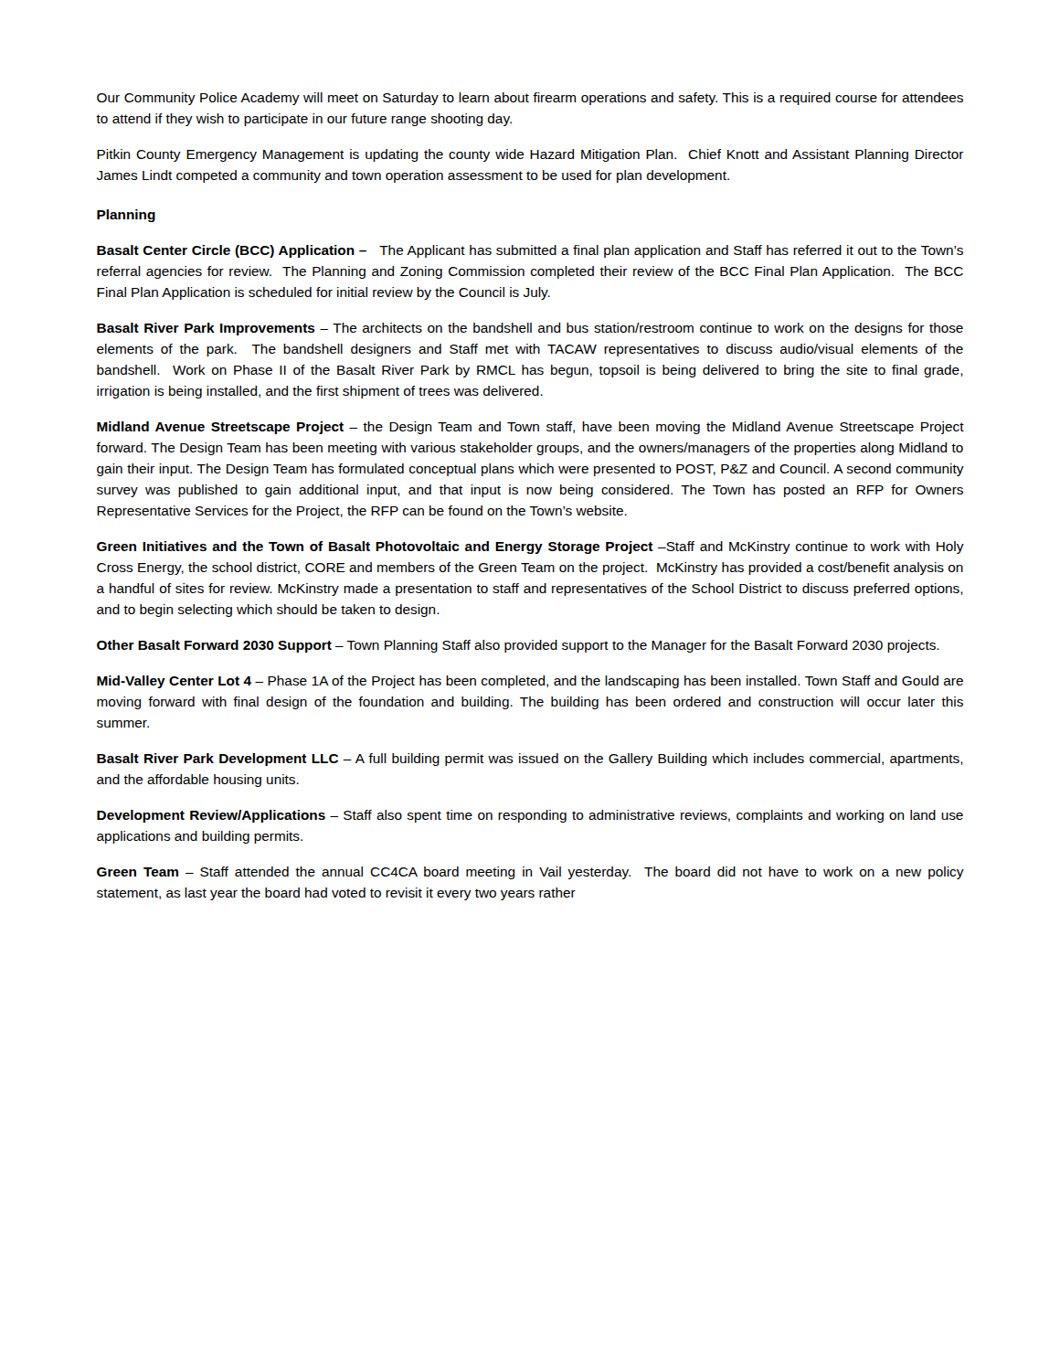Our Community Police Academy will meet on Saturday to learn about firearm operations and safety. This is a required course for attendees to attend if they wish to participate in our future range shooting day.
Pitkin County Emergency Management is updating the county wide Hazard Mitigation Plan. Chief Knott and Assistant Planning Director James Lindt competed a community and town operation assessment to be used for plan development.
Planning
Basalt Center Circle (BCC) Application – The Applicant has submitted a final plan application and Staff has referred it out to the Town’s referral agencies for review. The Planning and Zoning Commission completed their review of the BCC Final Plan Application. The BCC Final Plan Application is scheduled for initial review by the Council is July.
Basalt River Park Improvements – The architects on the bandshell and bus station/restroom continue to work on the designs for those elements of the park. The bandshell designers and Staff met with TACAW representatives to discuss audio/visual elements of the bandshell. Work on Phase II of the Basalt River Park by RMCL has begun, topsoil is being delivered to bring the site to final grade, irrigation is being installed, and the first shipment of trees was delivered.
Midland Avenue Streetscape Project – the Design Team and Town staff, have been moving the Midland Avenue Streetscape Project forward. The Design Team has been meeting with various stakeholder groups, and the owners/managers of the properties along Midland to gain their input. The Design Team has formulated conceptual plans which were presented to POST, P&Z and Council. A second community survey was published to gain additional input, and that input is now being considered. The Town has posted an RFP for Owners Representative Services for the Project, the RFP can be found on the Town’s website.
Green Initiatives and the Town of Basalt Photovoltaic and Energy Storage Project –Staff and McKinstry continue to work with Holy Cross Energy, the school district, CORE and members of the Green Team on the project. McKinstry has provided a cost/benefit analysis on a handful of sites for review. McKinstry made a presentation to staff and representatives of the School District to discuss preferred options, and to begin selecting which should be taken to design.
Other Basalt Forward 2030 Support – Town Planning Staff also provided support to the Manager for the Basalt Forward 2030 projects.
Mid-Valley Center Lot 4 – Phase 1A of the Project has been completed, and the landscaping has been installed. Town Staff and Gould are moving forward with final design of the foundation and building. The building has been ordered and construction will occur later this summer.
Basalt River Park Development LLC – A full building permit was issued on the Gallery Building which includes commercial, apartments, and the affordable housing units.
Development Review/Applications – Staff also spent time on responding to administrative reviews, complaints and working on land use applications and building permits.
Green Team – Staff attended the annual CC4CA board meeting in Vail yesterday. The board did not have to work on a new policy statement, as last year the board had voted to revisit it every two years rather